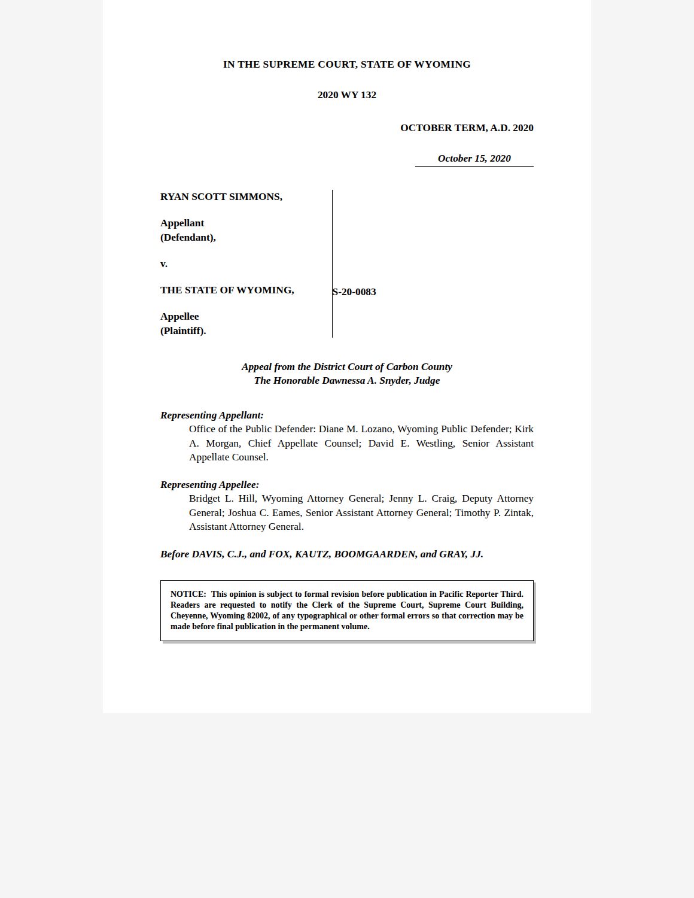IN THE SUPREME COURT, STATE OF WYOMING
2020 WY 132
OCTOBER TERM, A.D. 2020
October 15, 2020
| RYAN SCOTT SIMMONS, Appellant (Defendant), v. THE STATE OF WYOMING, Appellee (Plaintiff). | S-20-0083 |
Appeal from the District Court of Carbon County
The Honorable Dawnessa A. Snyder, Judge
Representing Appellant:
Office of the Public Defender: Diane M. Lozano, Wyoming Public Defender; Kirk A. Morgan, Chief Appellate Counsel; David E. Westling, Senior Assistant Appellate Counsel.
Representing Appellee:
Bridget L. Hill, Wyoming Attorney General; Jenny L. Craig, Deputy Attorney General; Joshua C. Eames, Senior Assistant Attorney General; Timothy P. Zintak, Assistant Attorney General.
Before DAVIS, C.J., and FOX, KAUTZ, BOOMGAARDEN, and GRAY, JJ.
NOTICE: This opinion is subject to formal revision before publication in Pacific Reporter Third. Readers are requested to notify the Clerk of the Supreme Court, Supreme Court Building, Cheyenne, Wyoming 82002, of any typographical or other formal errors so that correction may be made before final publication in the permanent volume.